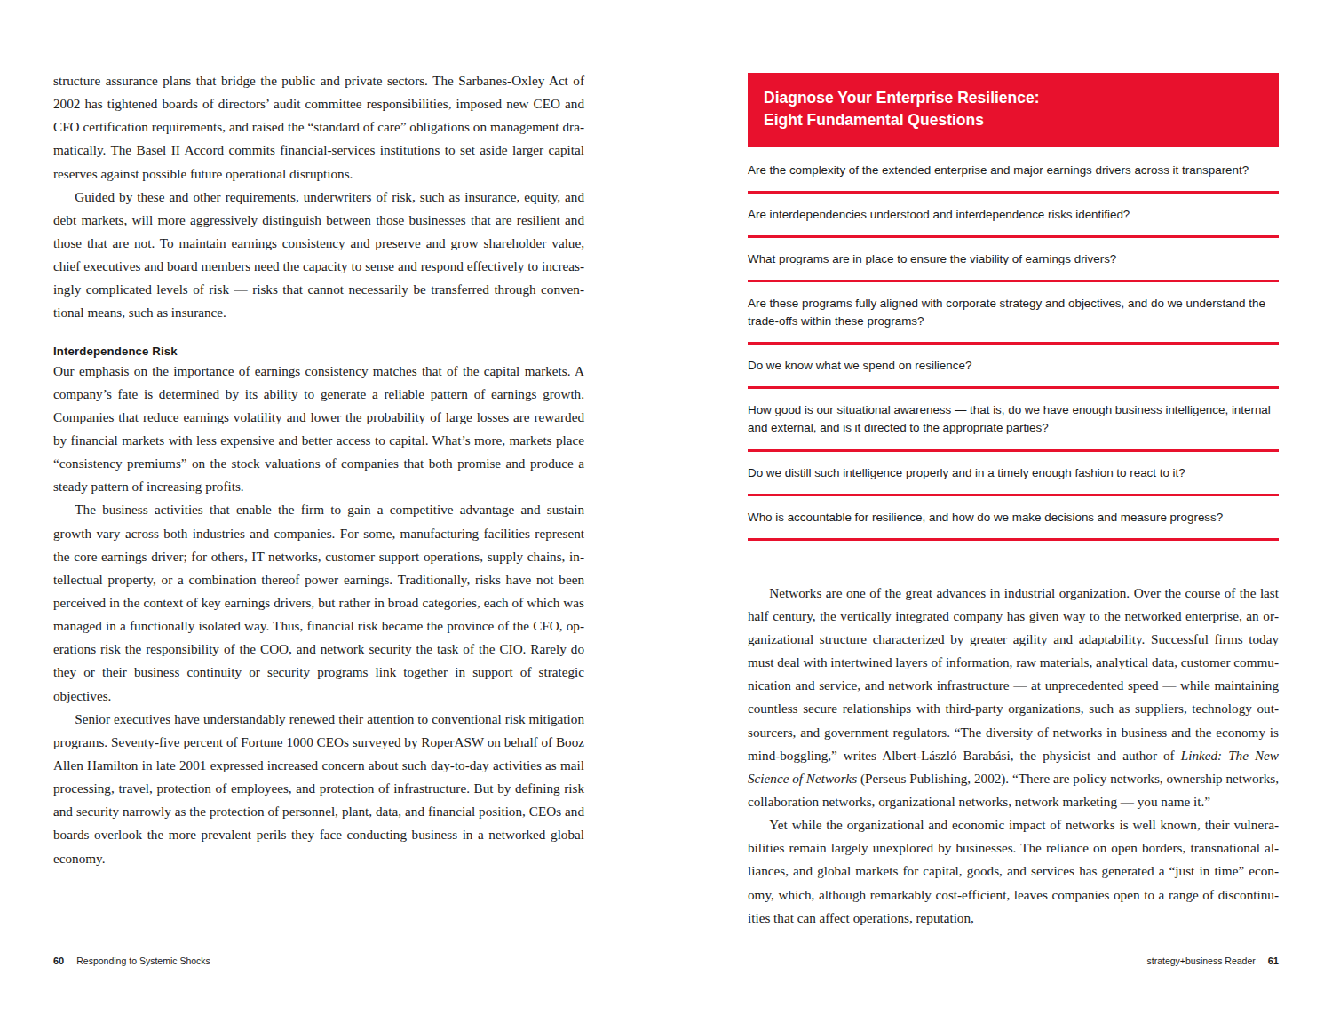structure assurance plans that bridge the public and private sectors. The Sarbanes-Oxley Act of 2002 has tightened boards of directors’ audit committee responsibilities, imposed new CEO and CFO certification requirements, and raised the “standard of care” obligations on management dramatically. The Basel II Accord commits financial-services institutions to set aside larger capital reserves against possible future operational disruptions.
Guided by these and other requirements, underwriters of risk, such as insurance, equity, and debt markets, will more aggressively distinguish between those businesses that are resilient and those that are not. To maintain earnings consistency and preserve and grow shareholder value, chief executives and board members need the capacity to sense and respond effectively to increasingly complicated levels of risk — risks that cannot necessarily be transferred through conventional means, such as insurance.
Interdependence Risk
Our emphasis on the importance of earnings consistency matches that of the capital markets. A company’s fate is determined by its ability to generate a reliable pattern of earnings growth. Companies that reduce earnings volatility and lower the probability of large losses are rewarded by financial markets with less expensive and better access to capital. What’s more, markets place “consistency premiums” on the stock valuations of companies that both promise and produce a steady pattern of increasing profits.
The business activities that enable the firm to gain a competitive advantage and sustain growth vary across both industries and companies. For some, manufacturing facilities represent the core earnings driver; for others, IT networks, customer support operations, supply chains, intellectual property, or a combination thereof power earnings. Traditionally, risks have not been perceived in the context of key earnings drivers, but rather in broad categories, each of which was managed in a functionally isolated way. Thus, financial risk became the province of the CFO, operations risk the responsibility of the COO, and network security the task of the CIO. Rarely do they or their business continuity or security programs link together in support of strategic objectives.
Senior executives have understandably renewed their attention to conventional risk mitigation programs. Seventy-five percent of Fortune 1000 CEOs surveyed by RoperASW on behalf of Booz Allen Hamilton in late 2001 expressed increased concern about such day-to-day activities as mail processing, travel, protection of employees, and protection of infrastructure. But by defining risk and security narrowly as the protection of personnel, plant, data, and financial position, CEOs and boards overlook the more prevalent perils they face conducting business in a networked global economy.
60 Responding to Systemic Shocks
Diagnose Your Enterprise Resilience:
Eight Fundamental Questions
Are the complexity of the extended enterprise and major earnings drivers across it transparent?
Are interdependencies understood and interdependence risks identified?
What programs are in place to ensure the viability of earnings drivers?
Are these programs fully aligned with corporate strategy and objectives, and do we understand the trade-offs within these programs?
Do we know what we spend on resilience?
How good is our situational awareness — that is, do we have enough business intelligence, internal and external, and is it directed to the appropriate parties?
Do we distill such intelligence properly and in a timely enough fashion to react to it?
Who is accountable for resilience, and how do we make decisions and measure progress?
Networks are one of the great advances in industrial organization. Over the course of the last half century, the vertically integrated company has given way to the networked enterprise, an organizational structure characterized by greater agility and adaptability. Successful firms today must deal with intertwined layers of information, raw materials, analytical data, customer communication and service, and network infrastructure — at unprecedented speed — while maintaining countless secure relationships with third-party organizations, such as suppliers, technology outsourcers, and government regulators. “The diversity of networks in business and the economy is mind-boggling,” writes Albert-László Barabási, the physicist and author of Linked: The New Science of Networks (Perseus Publishing, 2002). “There are policy networks, ownership networks, collaboration networks, organizational networks, network marketing — you name it.”
Yet while the organizational and economic impact of networks is well known, their vulnerabilities remain largely unexplored by businesses. The reliance on open borders, transnational alliances, and global markets for capital, goods, and services has generated a “just in time” economy, which, although remarkably cost-efficient, leaves companies open to a range of discontinuities that can affect operations, reputation,
strategy+business Reader 61